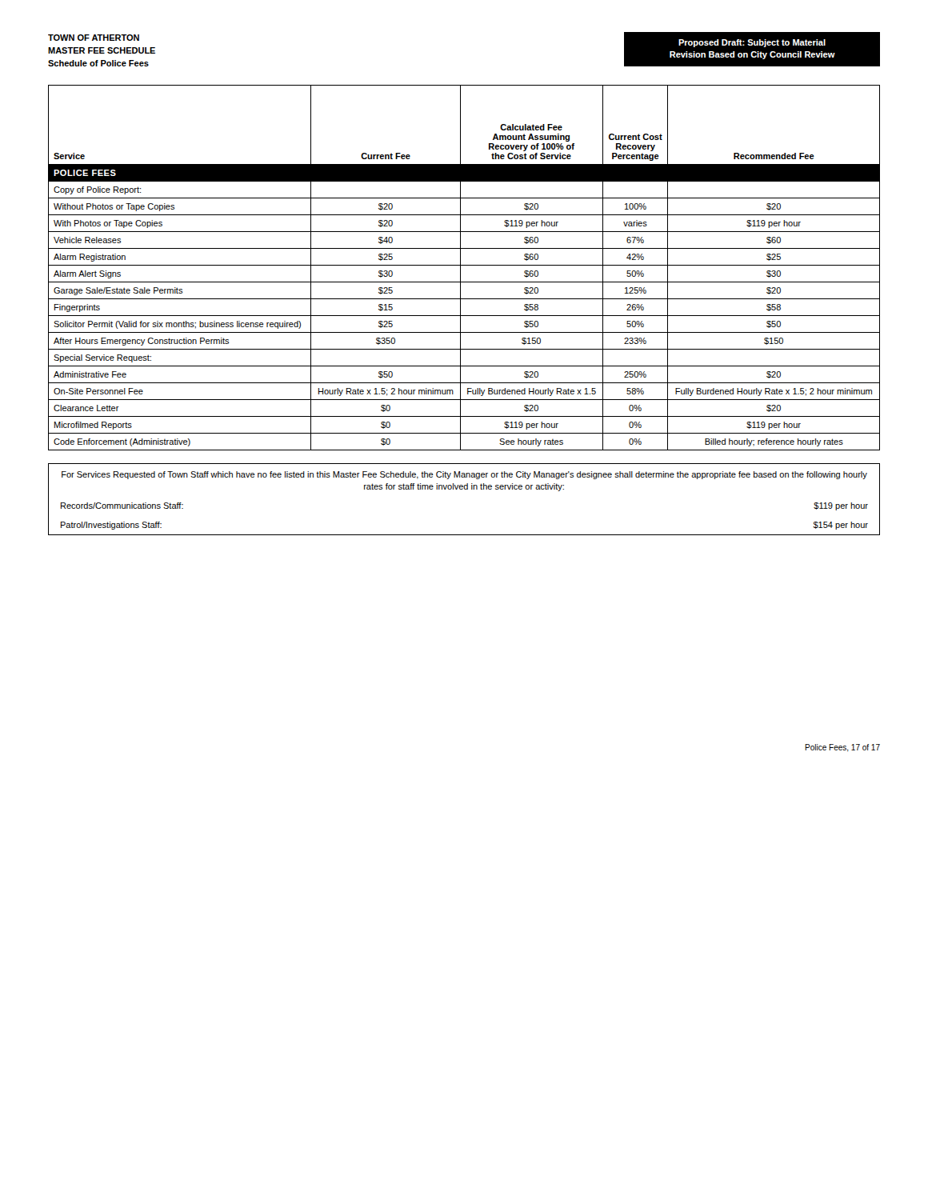TOWN OF ATHERTON
MASTER FEE SCHEDULE
Schedule of Police Fees
Proposed Draft: Subject to Material
Revision Based on City Council Review
| Service | Current Fee | Calculated Fee Amount Assuming Recovery of 100% of the Cost of Service | Current Cost Recovery Percentage | Recommended Fee |
| --- | --- | --- | --- | --- |
| POLICE FEES |
| Copy of Police Report: | | | | |
| Without Photos or Tape Copies | $20 | $20 | 100% | $20 |
| With Photos or Tape Copies | $20 | $119 per hour | varies | $119 per hour |
| Vehicle Releases | $40 | $60 | 67% | $60 |
| Alarm Registration | $25 | $60 | 42% | $25 |
| Alarm Alert Signs | $30 | $60 | 50% | $30 |
| Garage Sale/Estate Sale Permits | $25 | $20 | 125% | $20 |
| Fingerprints | $15 | $58 | 26% | $58 |
| Solicitor Permit (Valid for six months; business license required) | $25 | $50 | 50% | $50 |
| After Hours Emergency Construction Permits | $350 | $150 | 233% | $150 |
| Special Service Request: | | | | |
| Administrative Fee | $50 | $20 | 250% | $20 |
| On-Site Personnel Fee | Hourly Rate x 1.5; 2 hour minimum | Fully Burdened Hourly Rate x 1.5 | 58% | Fully Burdened Hourly Rate x 1.5; 2 hour minimum |
| Clearance Letter | $0 | $20 | 0% | $20 |
| Microfilmed Reports | $0 | $119 per hour | 0% | $119 per hour |
| Code Enforcement (Administrative) | $0 | See hourly rates | 0% | Billed hourly; reference hourly rates |
For Services Requested of Town Staff which have no fee listed in this Master Fee Schedule, the City Manager or the City Manager's designee shall determine the appropriate fee based on the following hourly rates for staff time involved in the service or activity:
Records/Communications Staff: $119 per hour
Patrol/Investigations Staff: $154 per hour
Police Fees, 17 of 17